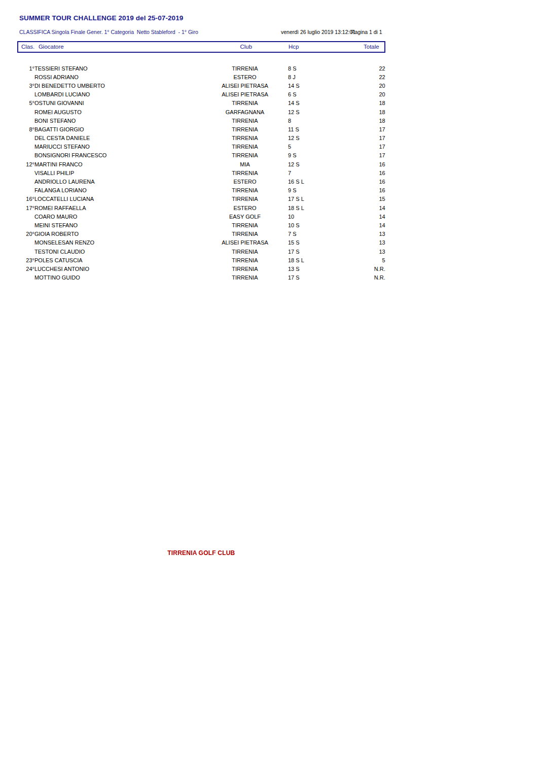SUMMER TOUR CHALLENGE 2019 del 25-07-2019
CLASSIFICA Singola Finale Gener. 1° Categoria Netto Stableford - 1° Giro venerdì 26 luglio 2019 13:12:01 Pagina 1 di 1
| Clas. | Giocatore | Club | Hcp | Totale |
| 1° | TESSIERI STEFANO | TIRRENIA | 8 S | 22 |
| | ROSSI ADRIANO | ESTERO | 8 J | 22 |
| 3° | DI BENEDETTO UMBERTO | ALISEI PIETRASA | 14 S | 20 |
| | LOMBARDI LUCIANO | ALISEI PIETRASA | 6 S | 20 |
| 5° | OSTUNI GIOVANNI | TIRRENIA | 14 S | 18 |
| | ROMEI AUGUSTO | GARFAGNANA | 12 S | 18 |
| | BONI STEFANO | TIRRENIA | 8 | 18 |
| 8° | BAGATTI GIORGIO | TIRRENIA | 11 S | 17 |
| | DEL CESTA DANIELE | TIRRENIA | 12 S | 17 |
| | MARIUCCI STEFANO | TIRRENIA | 5 | 17 |
| | BONSIGNORI FRANCESCO | TIRRENIA | 9 S | 17 |
| 12° | MARTINI FRANCO | MIA | 12 S | 16 |
| | VISALLI PHILIP | TIRRENIA | 7 | 16 |
| | ANDRIOLLO LAURENA | ESTERO | 16 S L | 16 |
| | FALANGA LORIANO | TIRRENIA | 9 S | 16 |
| 16° | LOCCATELLI LUCIANA | TIRRENIA | 17 S L | 15 |
| 17° | ROMEI RAFFAELLA | ESTERO | 18 S L | 14 |
| | COARO MAURO | EASY GOLF | 10 | 14 |
| | MEINI STEFANO | TIRRENIA | 10 S | 14 |
| 20° | GIOIA ROBERTO | TIRRENIA | 7 S | 13 |
| | MONSELESAN RENZO | ALISEI PIETRASA | 15 S | 13 |
| | TESTONI CLAUDIO | TIRRENIA | 17 S | 13 |
| 23° | POLES CATUSCIA | TIRRENIA | 18 S L | 5 |
| 24° | LUCCHESI ANTONIO | TIRRENIA | 13 S | N.R. |
| | MOTTINO GUIDO | TIRRENIA | 17 S | N.R. |
TIRRENIA GOLF CLUB